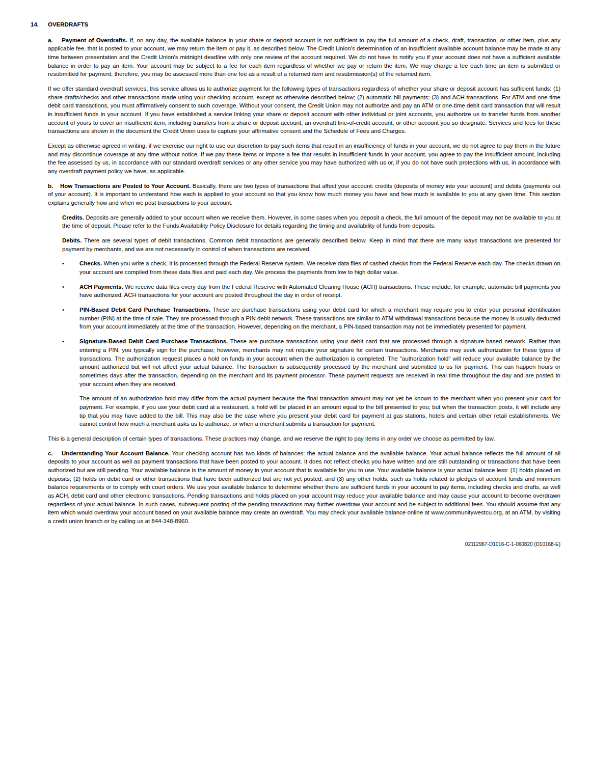14. OVERDRAFTS
a. Payment of Overdrafts. If, on any day, the available balance in your share or deposit account is not sufficient to pay the full amount of a check, draft, transaction, or other item, plus any applicable fee, that is posted to your account, we may return the item or pay it, as described below. The Credit Union's determination of an insufficient available account balance may be made at any time between presentation and the Credit Union's midnight deadline with only one review of the account required. We do not have to notify you if your account does not have a sufficient available balance in order to pay an item. Your account may be subject to a fee for each item regardless of whether we pay or return the item. We may charge a fee each time an item is submitted or resubmitted for payment; therefore, you may be assessed more than one fee as a result of a returned item and resubmission(s) of the returned item.
If we offer standard overdraft services, this service allows us to authorize payment for the following types of transactions regardless of whether your share or deposit account has sufficient funds: (1) share drafts/checks and other transactions made using your checking account, except as otherwise described below; (2) automatic bill payments; (3) and ACH transactions. For ATM and one-time debit card transactions, you must affirmatively consent to such coverage. Without your consent, the Credit Union may not authorize and pay an ATM or one-time debit card transaction that will result in insufficient funds in your account. If you have established a service linking your share or deposit account with other individual or joint accounts, you authorize us to transfer funds from another account of yours to cover an insufficient item, including transfers from a share or deposit account, an overdraft line-of-credit account, or other account you so designate. Services and fees for these transactions are shown in the document the Credit Union uses to capture your affirmative consent and the Schedule of Fees and Charges.
Except as otherwise agreed in writing, if we exercise our right to use our discretion to pay such items that result in an insufficiency of funds in your account, we do not agree to pay them in the future and may discontinue coverage at any time without notice. If we pay these items or impose a fee that results in insufficient funds in your account, you agree to pay the insufficient amount, including the fee assessed by us, in accordance with our standard overdraft services or any other service you may have authorized with us or, if you do not have such protections with us, in accordance with any overdraft payment policy we have, as applicable.
b. How Transactions are Posted to Your Account. Basically, there are two types of transactions that affect your account: credits (deposits of money into your account) and debits (payments out of your account). It is important to understand how each is applied to your account so that you know how much money you have and how much is available to you at any given time. This section explains generally how and when we post transactions to your account.
Credits. Deposits are generally added to your account when we receive them. However, in some cases when you deposit a check, the full amount of the deposit may not be available to you at the time of deposit. Please refer to the Funds Availability Policy Disclosure for details regarding the timing and availability of funds from deposits.
Debits. There are several types of debit transactions. Common debit transactions are generally described below. Keep in mind that there are many ways transactions are presented for payment by merchants, and we are not necessarily in control of when transactions are received.
•
Checks. When you write a check, it is processed through the Federal Reserve system. We receive data files of cashed checks from the Federal Reserve each day. The checks drawn on your account are compiled from these data files and paid each day. We process the payments from low to high dollar value.
•
ACH Payments. We receive data files every day from the Federal Reserve with Automated Clearing House (ACH) transactions. These include, for example, automatic bill payments you have authorized. ACH transactions for your account are posted throughout the day in order of receipt.
•
PIN-Based Debit Card Purchase Transactions. These are purchase transactions using your debit card for which a merchant may require you to enter your personal identification number (PIN) at the time of sale. They are processed through a PIN debit network. These transactions are similar to ATM withdrawal transactions because the money is usually deducted from your account immediately at the time of the transaction. However, depending on the merchant, a PIN-based transaction may not be immediately presented for payment.
•
Signature-Based Debit Card Purchase Transactions. These are purchase transactions using your debit card that are processed through a signature-based network. Rather than entering a PIN, you typically sign for the purchase; however, merchants may not require your signature for certain transactions. Merchants may seek authorization for these types of transactions. The authorization request places a hold on funds in your account when the authorization is completed. The "authorization hold" will reduce your available balance by the amount authorized but will not affect your actual balance. The transaction is subsequently processed by the merchant and submitted to us for payment. This can happen hours or sometimes days after the transaction, depending on the merchant and its payment processor. These payment requests are received in real time throughout the day and are posted to your account when they are received.
The amount of an authorization hold may differ from the actual payment because the final transaction amount may not yet be known to the merchant when you present your card for payment. For example, if you use your debit card at a restaurant, a hold will be placed in an amount equal to the bill presented to you; but when the transaction posts, it will include any tip that you may have added to the bill. This may also be the case where you present your debit card for payment at gas stations, hotels and certain other retail establishments. We cannot control how much a merchant asks us to authorize, or when a merchant submits a transaction for payment.
This is a general description of certain types of transactions. These practices may change, and we reserve the right to pay items in any order we choose as permitted by law.
c. Understanding Your Account Balance. Your checking account has two kinds of balances: the actual balance and the available balance. Your actual balance reflects the full amount of all deposits to your account as well as payment transactions that have been posted to your account. It does not reflect checks you have written and are still outstanding or transactions that have been authorized but are still pending. Your available balance is the amount of money in your account that is available for you to use. Your available balance is your actual balance less: (1) holds placed on deposits; (2) holds on debit card or other transactions that have been authorized but are not yet posted; and (3) any other holds, such as holds related to pledges of account funds and minimum balance requirements or to comply with court orders. We use your available balance to determine whether there are sufficient funds in your account to pay items, including checks and drafts, as well as ACH, debit card and other electronic transactions. Pending transactions and holds placed on your account may reduce your available balance and may cause your account to become overdrawn regardless of your actual balance. In such cases, subsequent posting of the pending transactions may further overdraw your account and be subject to additional fees. You should assume that any item which would overdraw your account based on your available balance may create an overdraft. You may check your available balance online at www.communitywestcu.org, at an ATM, by visiting a credit union branch or by calling us at 844-348-8960.
02112967-D1016-C-1-060820 (D10168-E)